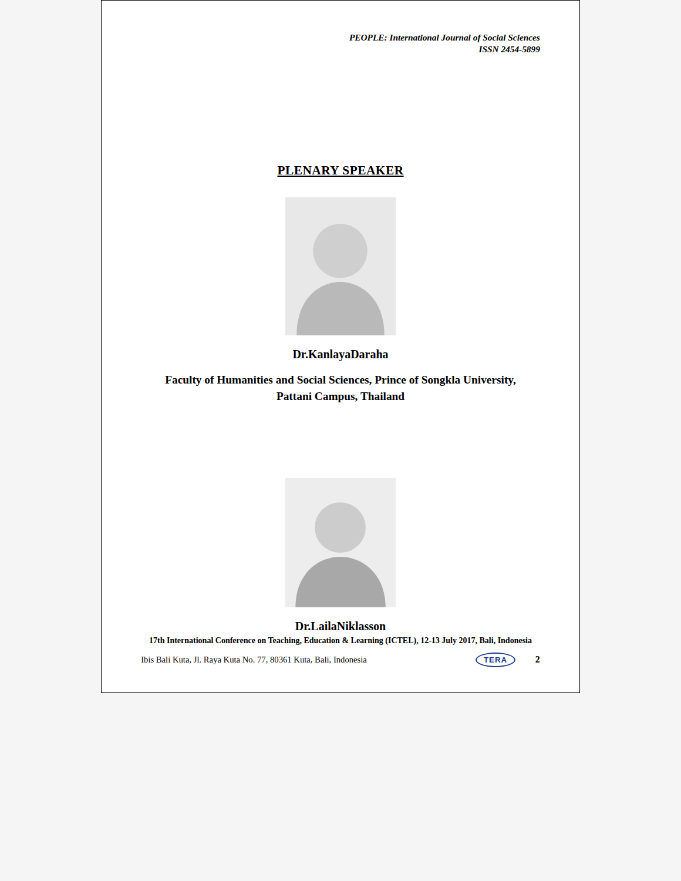PEOPLE: International Journal of Social Sciences
ISSN 2454-5899
PLENARY SPEAKER
Dr.KanlayaDaraha
Faculty of Humanities and Social Sciences, Prince of Songkla University, Pattani Campus, Thailand
Dr.LailaNiklasson
17th International Conference on Teaching, Education & Learning (ICTEL), 12-13 July 2017, Bali, Indonesia
Ibis Bali Kuta, Jl. Raya Kuta No. 77, 80361 Kuta, Bali, Indonesia
TERA
2